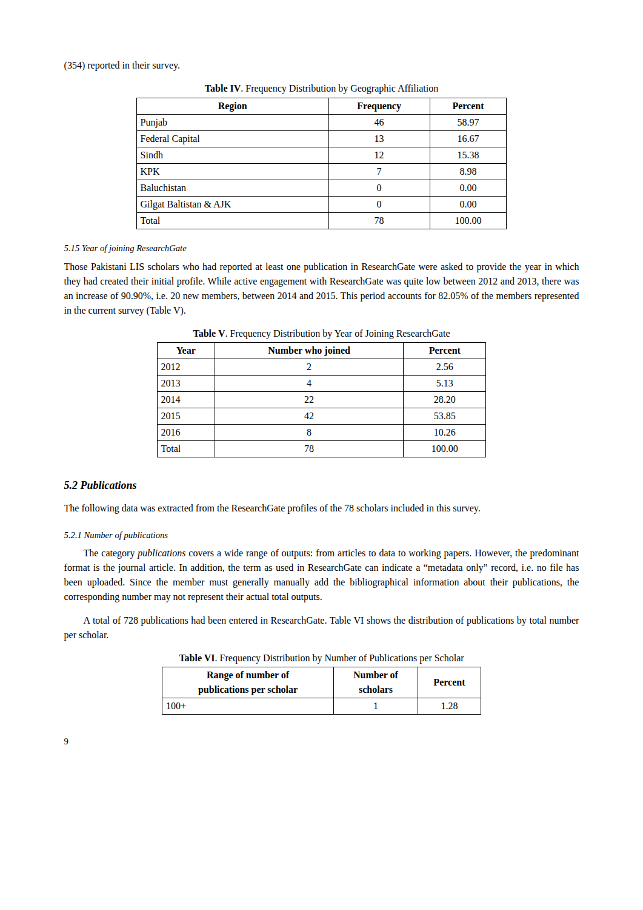(354) reported in their survey.
Table IV. Frequency Distribution by Geographic Affiliation
| Region | Frequency | Percent |
| --- | --- | --- |
| Punjab | 46 | 58.97 |
| Federal Capital | 13 | 16.67 |
| Sindh | 12 | 15.38 |
| KPK | 7 | 8.98 |
| Baluchistan | 0 | 0.00 |
| Gilgat Baltistan & AJK | 0 | 0.00 |
| Total | 78 | 100.00 |
5.15 Year of joining ResearchGate
Those Pakistani LIS scholars who had reported at least one publication in ResearchGate were asked to provide the year in which they had created their initial profile. While active engagement with ResearchGate was quite low between 2012 and 2013, there was an increase of 90.90%, i.e. 20 new members, between 2014 and 2015. This period accounts for 82.05% of the members represented in the current survey (Table V).
Table V. Frequency Distribution by Year of Joining ResearchGate
| Year | Number who joined | Percent |
| --- | --- | --- |
| 2012 | 2 | 2.56 |
| 2013 | 4 | 5.13 |
| 2014 | 22 | 28.20 |
| 2015 | 42 | 53.85 |
| 2016 | 8 | 10.26 |
| Total | 78 | 100.00 |
5.2 Publications
The following data was extracted from the ResearchGate profiles of the 78 scholars included in this survey.
5.2.1 Number of publications
The category publications covers a wide range of outputs: from articles to data to working papers. However, the predominant format is the journal article. In addition, the term as used in ResearchGate can indicate a “metadata only” record, i.e. no file has been uploaded. Since the member must generally manually add the bibliographical information about their publications, the corresponding number may not represent their actual total outputs.
A total of 728 publications had been entered in ResearchGate. Table VI shows the distribution of publications by total number per scholar.
Table VI. Frequency Distribution by Number of Publications per Scholar
| Range of number of publications per scholar | Number of scholars | Percent |
| --- | --- | --- |
| 100+ | 1 | 1.28 |
9